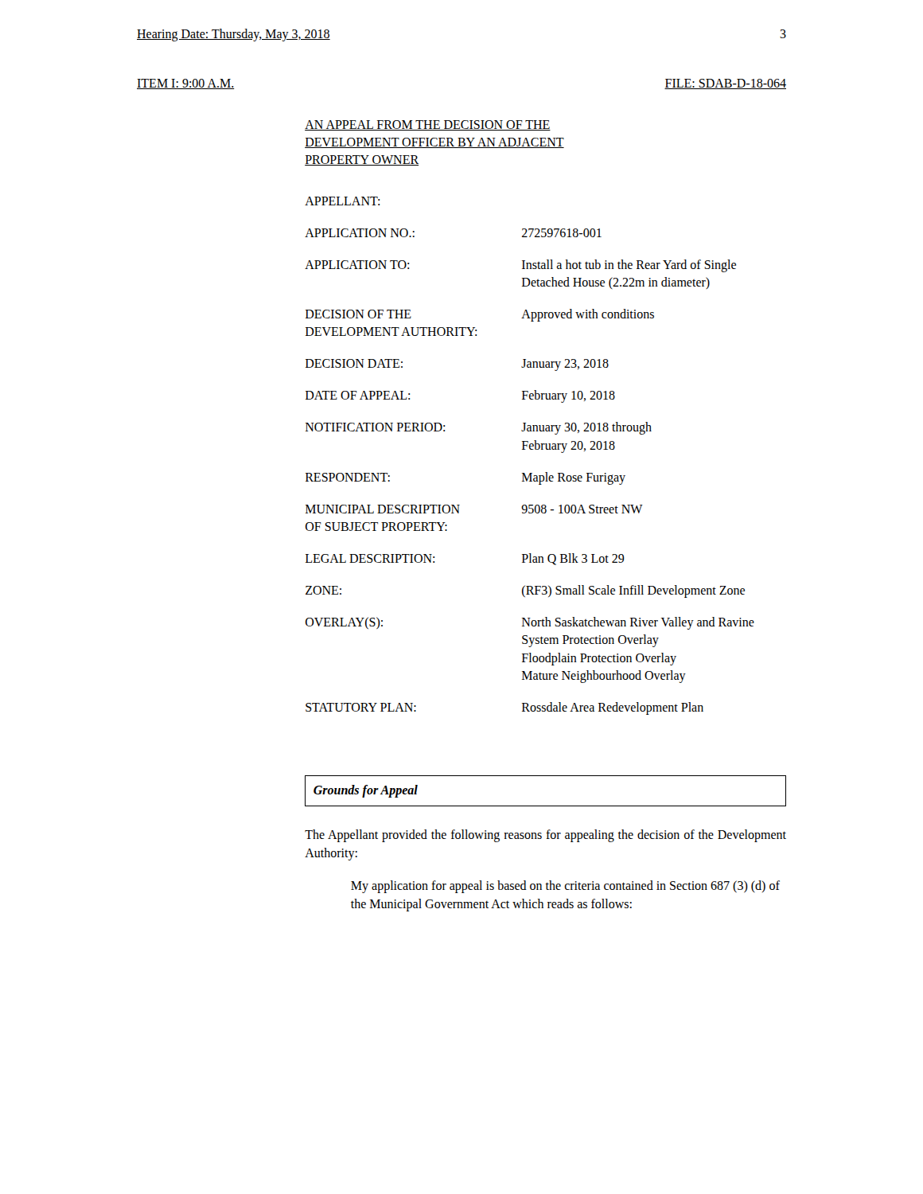Hearing Date: Thursday, May 3, 2018
3
ITEM I: 9:00 A.M. FILE: SDAB-D-18-064
AN APPEAL FROM THE DECISION OF THE DEVELOPMENT OFFICER BY AN ADJACENT PROPERTY OWNER
| APPELLANT: | |
| APPLICATION NO.: | 272597618-001 |
| APPLICATION TO: | Install a hot tub in the Rear Yard of Single Detached House (2.22m in diameter) |
| DECISION OF THE DEVELOPMENT AUTHORITY: | Approved with conditions |
| DECISION DATE: | January 23, 2018 |
| DATE OF APPEAL: | February 10, 2018 |
| NOTIFICATION PERIOD: | January 30, 2018 through February 20, 2018 |
| RESPONDENT: | Maple Rose Furigay |
| MUNICIPAL DESCRIPTION OF SUBJECT PROPERTY: | 9508 - 100A Street NW |
| LEGAL DESCRIPTION: | Plan Q Blk 3 Lot 29 |
| ZONE: | (RF3) Small Scale Infill Development Zone |
| OVERLAY(S): | North Saskatchewan River Valley and Ravine System Protection Overlay Floodplain Protection Overlay Mature Neighbourhood Overlay |
| STATUTORY PLAN: | Rossdale Area Redevelopment Plan |
Grounds for Appeal
The Appellant provided the following reasons for appealing the decision of the Development Authority:
My application for appeal is based on the criteria contained in Section 687 (3) (d) of the Municipal Government Act which reads as follows: